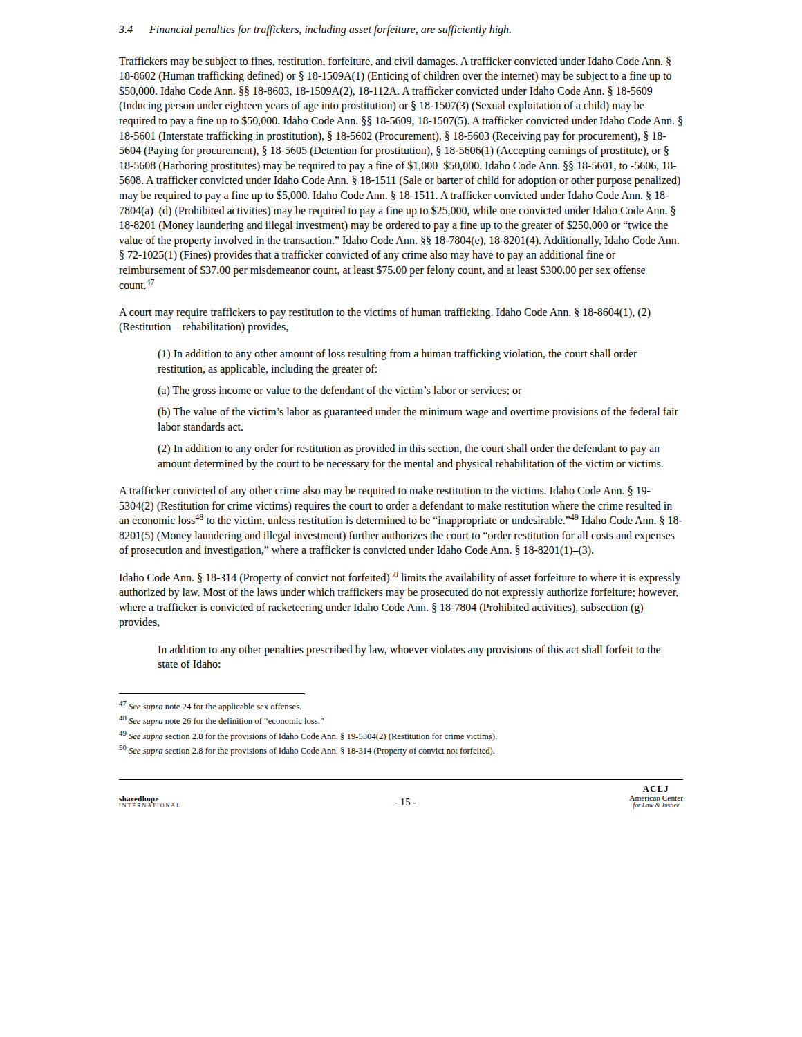3.4 Financial penalties for traffickers, including asset forfeiture, are sufficiently high.
Traffickers may be subject to fines, restitution, forfeiture, and civil damages. A trafficker convicted under Idaho Code Ann. § 18-8602 (Human trafficking defined) or § 18-1509A(1) (Enticing of children over the internet) may be subject to a fine up to $50,000. Idaho Code Ann. §§ 18-8603, 18-1509A(2), 18-112A. A trafficker convicted under Idaho Code Ann. § 18-5609 (Inducing person under eighteen years of age into prostitution) or § 18-1507(3) (Sexual exploitation of a child) may be required to pay a fine up to $50,000. Idaho Code Ann. §§ 18-5609, 18-1507(5). A trafficker convicted under Idaho Code Ann. § 18-5601 (Interstate trafficking in prostitution), § 18-5602 (Procurement), § 18-5603 (Receiving pay for procurement), § 18-5604 (Paying for procurement), § 18-5605 (Detention for prostitution), § 18-5606(1) (Accepting earnings of prostitute), or § 18-5608 (Harboring prostitutes) may be required to pay a fine of $1,000–$50,000. Idaho Code Ann. §§ 18-5601, to -5606, 18-5608. A trafficker convicted under Idaho Code Ann. § 18-1511 (Sale or barter of child for adoption or other purpose penalized) may be required to pay a fine up to $5,000. Idaho Code Ann. § 18-1511. A trafficker convicted under Idaho Code Ann. § 18-7804(a)–(d) (Prohibited activities) may be required to pay a fine up to $25,000, while one convicted under Idaho Code Ann. § 18-8201 (Money laundering and illegal investment) may be ordered to pay a fine up to the greater of $250,000 or “twice the value of the property involved in the transaction.” Idaho Code Ann. §§ 18-7804(e), 18-8201(4). Additionally, Idaho Code Ann. § 72-1025(1) (Fines) provides that a trafficker convicted of any crime also may have to pay an additional fine or reimbursement of $37.00 per misdemeanor count, at least $75.00 per felony count, and at least $300.00 per sex offense count.47
A court may require traffickers to pay restitution to the victims of human trafficking. Idaho Code Ann. § 18-8604(1), (2) (Restitution—rehabilitation) provides,
(1) In addition to any other amount of loss resulting from a human trafficking violation, the court shall order restitution, as applicable, including the greater of:
(a) The gross income or value to the defendant of the victim’s labor or services; or
(b) The value of the victim’s labor as guaranteed under the minimum wage and overtime provisions of the federal fair labor standards act.
(2) In addition to any order for restitution as provided in this section, the court shall order the defendant to pay an amount determined by the court to be necessary for the mental and physical rehabilitation of the victim or victims.
A trafficker convicted of any other crime also may be required to make restitution to the victims. Idaho Code Ann. § 19-5304(2) (Restitution for crime victims) requires the court to order a defendant to make restitution where the crime resulted in an economic loss48 to the victim, unless restitution is determined to be “inappropriate or undesirable.”49 Idaho Code Ann. § 18-8201(5) (Money laundering and illegal investment) further authorizes the court to “order restitution for all costs and expenses of prosecution and investigation,” where a trafficker is convicted under Idaho Code Ann. § 18-8201(1)–(3).
Idaho Code Ann. § 18-314 (Property of convict not forfeited)50 limits the availability of asset forfeiture to where it is expressly authorized by law. Most of the laws under which traffickers may be prosecuted do not expressly authorize forfeiture; however, where a trafficker is convicted of racketeering under Idaho Code Ann. § 18-7804 (Prohibited activities), subsection (g) provides,
In addition to any other penalties prescribed by law, whoever violates any provisions of this act shall forfeit to the state of Idaho:
47 See supra note 24 for the applicable sex offenses.
48 See supra note 26 for the definition of “economic loss.”
49 See supra section 2.8 for the provisions of Idaho Code Ann. § 19-5304(2) (Restitution for crime victims).
50 See supra section 2.8 for the provisions of Idaho Code Ann. § 18-314 (Property of convict not forfeited).
sharedhope
INTERNATIONAL
- 15 -
ACLJ
American Center
for Law & Justice